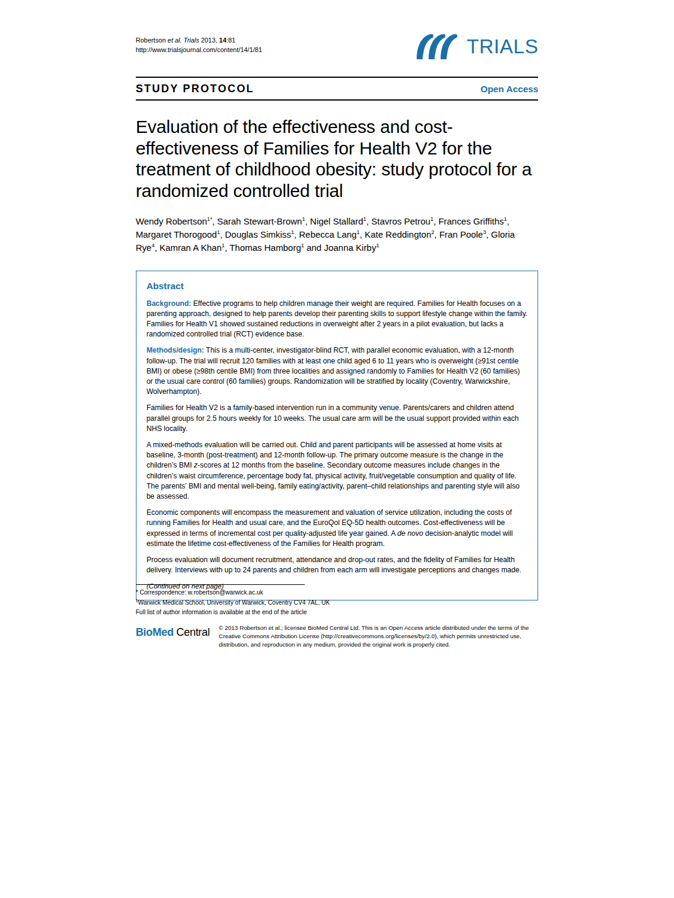Robertson et al. Trials 2013, 14:81
http://www.trialsjournal.com/content/14/1/81
TRIALS
Study Protocol
Open Access
Evaluation of the effectiveness and cost-effectiveness of Families for Health V2 for the treatment of childhood obesity: study protocol for a randomized controlled trial
Wendy Robertson1*, Sarah Stewart-Brown1, Nigel Stallard1, Stavros Petrou1, Frances Griffiths1, Margaret Thorogood1, Douglas Simkiss1, Rebecca Lang1, Kate Reddington2, Fran Poole3, Gloria Rye4, Kamran A Khan1, Thomas Hamborg1 and Joanna Kirby1
Abstract
Background: Effective programs to help children manage their weight are required. Families for Health focuses on a parenting approach, designed to help parents develop their parenting skills to support lifestyle change within the family. Families for Health V1 showed sustained reductions in overweight after 2 years in a pilot evaluation, but lacks a randomized controlled trial (RCT) evidence base.
Methods/design: This is a multi-center, investigator-blind RCT, with parallel economic evaluation, with a 12-month follow-up. The trial will recruit 120 families with at least one child aged 6 to 11 years who is overweight (≥91st centile BMI) or obese (≥98th centile BMI) from three localities and assigned randomly to Families for Health V2 (60 families) or the usual care control (60 families) groups. Randomization will be stratified by locality (Coventry, Warwickshire, Wolverhampton).
Families for Health V2 is a family-based intervention run in a community venue. Parents/carers and children attend parallel groups for 2.5 hours weekly for 10 weeks. The usual care arm will be the usual support provided within each NHS locality.
A mixed-methods evaluation will be carried out. Child and parent participants will be assessed at home visits at baseline, 3-month (post-treatment) and 12-month follow-up. The primary outcome measure is the change in the children’s BMI z-scores at 12 months from the baseline. Secondary outcome measures include changes in the children’s waist circumference, percentage body fat, physical activity, fruit/vegetable consumption and quality of life. The parents’ BMI and mental well-being, family eating/activity, parent–child relationships and parenting style will also be assessed.
Economic components will encompass the measurement and valuation of service utilization, including the costs of running Families for Health and usual care, and the EuroQol EQ-5D health outcomes. Cost-effectiveness will be expressed in terms of incremental cost per quality-adjusted life year gained. A de novo decision-analytic model will estimate the lifetime cost-effectiveness of the Families for Health program.
Process evaluation will document recruitment, attendance and drop-out rates, and the fidelity of Families for Health delivery. Interviews with up to 24 parents and children from each arm will investigate perceptions and changes made.
(Continued on next page)
* Correspondence: w.robertson@warwick.ac.uk
1Warwick Medical School, University of Warwick, Coventry CV4 7AL, UK
Full list of author information is available at the end of the article
Bio Med Central
© 2013 Robertson et al.; licensee BioMed Central Ltd. This is an Open Access article distributed under the terms of the Creative Commons Attribution License (http://creativecommons.org/licenses/by/2.0), which permits unrestricted use, distribution, and reproduction in any medium, provided the original work is properly cited.